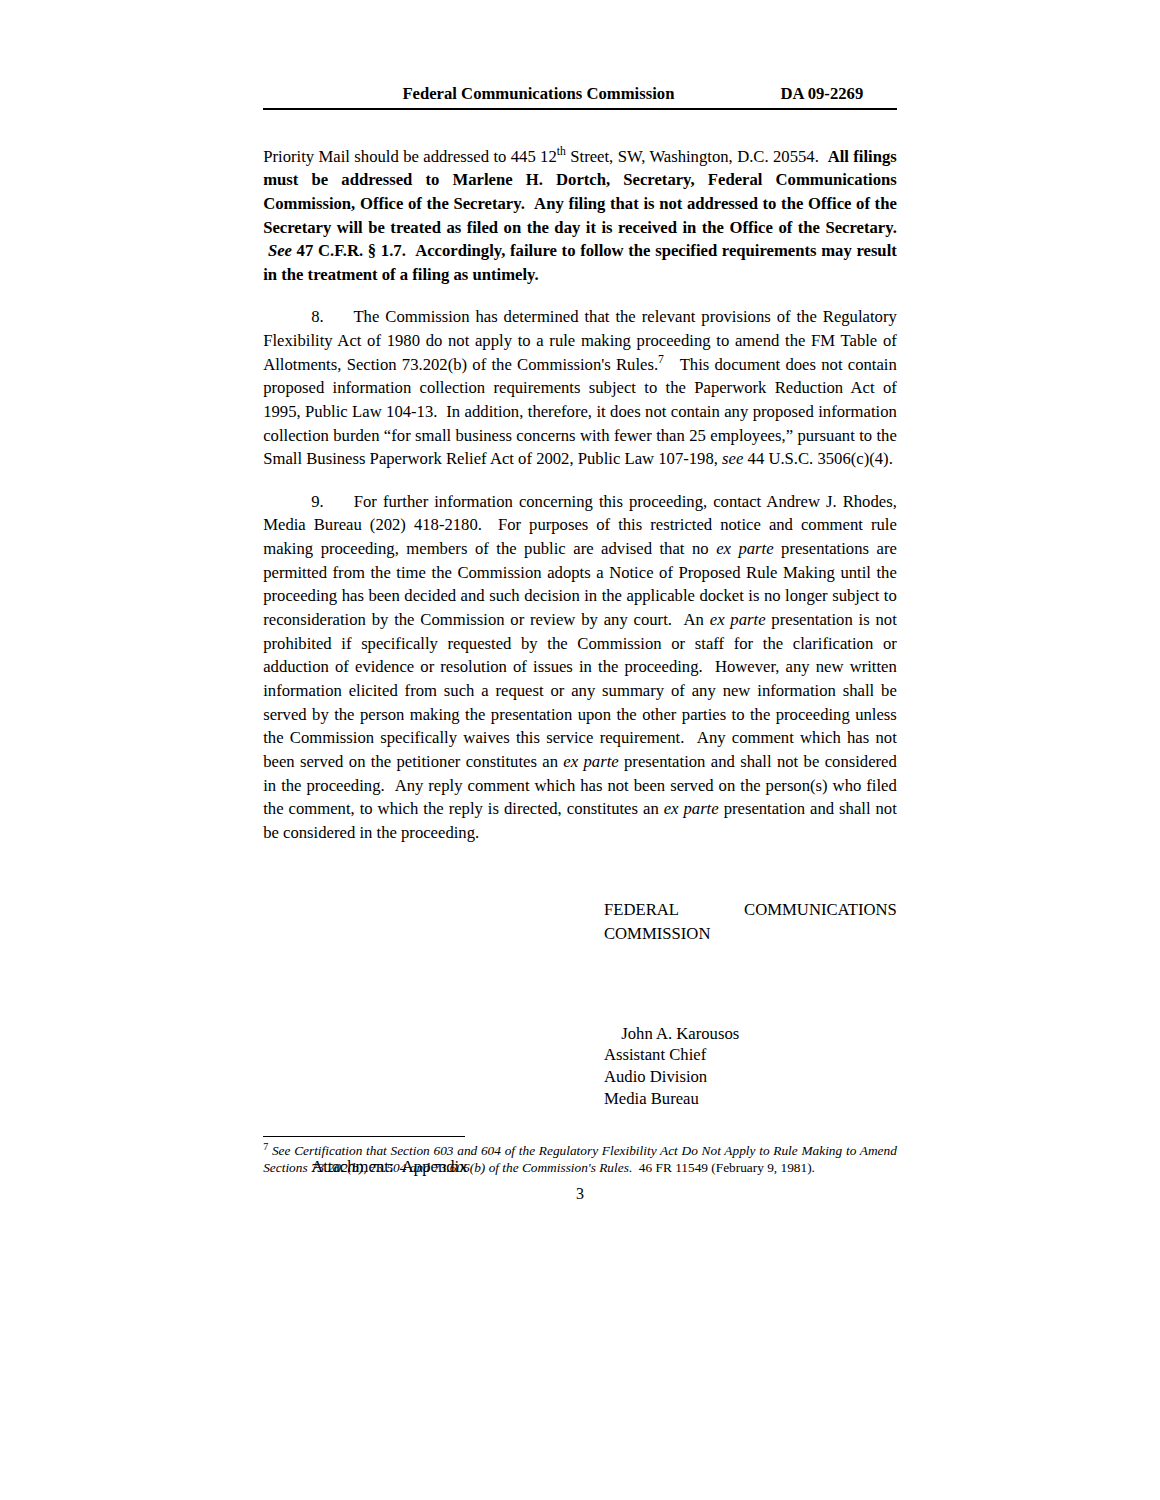Federal Communications Commission DA 09-2269
Priority Mail should be addressed to 445 12th Street, SW, Washington, D.C. 20554. All filings must be addressed to Marlene H. Dortch, Secretary, Federal Communications Commission, Office of the Secretary. Any filing that is not addressed to the Office of the Secretary will be treated as filed on the day it is received in the Office of the Secretary. See 47 C.F.R. § 1.7. Accordingly, failure to follow the specified requirements may result in the treatment of a filing as untimely.
8. The Commission has determined that the relevant provisions of the Regulatory Flexibility Act of 1980 do not apply to a rule making proceeding to amend the FM Table of Allotments, Section 73.202(b) of the Commission's Rules.7 This document does not contain proposed information collection requirements subject to the Paperwork Reduction Act of 1995, Public Law 104-13. In addition, therefore, it does not contain any proposed information collection burden “for small business concerns with fewer than 25 employees,” pursuant to the Small Business Paperwork Relief Act of 2002, Public Law 107-198, see 44 U.S.C. 3506(c)(4).
9. For further information concerning this proceeding, contact Andrew J. Rhodes, Media Bureau (202) 418-2180. For purposes of this restricted notice and comment rule making proceeding, members of the public are advised that no ex parte presentations are permitted from the time the Commission adopts a Notice of Proposed Rule Making until the proceeding has been decided and such decision in the applicable docket is no longer subject to reconsideration by the Commission or review by any court. An ex parte presentation is not prohibited if specifically requested by the Commission or staff for the clarification or adduction of evidence or resolution of issues in the proceeding. However, any new written information elicited from such a request or any summary of any new information shall be served by the person making the presentation upon the other parties to the proceeding unless the Commission specifically waives this service requirement. Any comment which has not been served on the petitioner constitutes an ex parte presentation and shall not be considered in the proceeding. Any reply comment which has not been served on the person(s) who filed the comment, to which the reply is directed, constitutes an ex parte presentation and shall not be considered in the proceeding.
FEDERAL COMMUNICATIONS COMMISSION
John A. Karousos
Assistant Chief
Audio Division
Media Bureau
Attachment: Appendix
7 See Certification that Section 603 and 604 of the Regulatory Flexibility Act Do Not Apply to Rule Making to Amend Sections 73.202(b), 73.504 and 73.606(b) of the Commission's Rules. 46 FR 11549 (February 9, 1981).
3